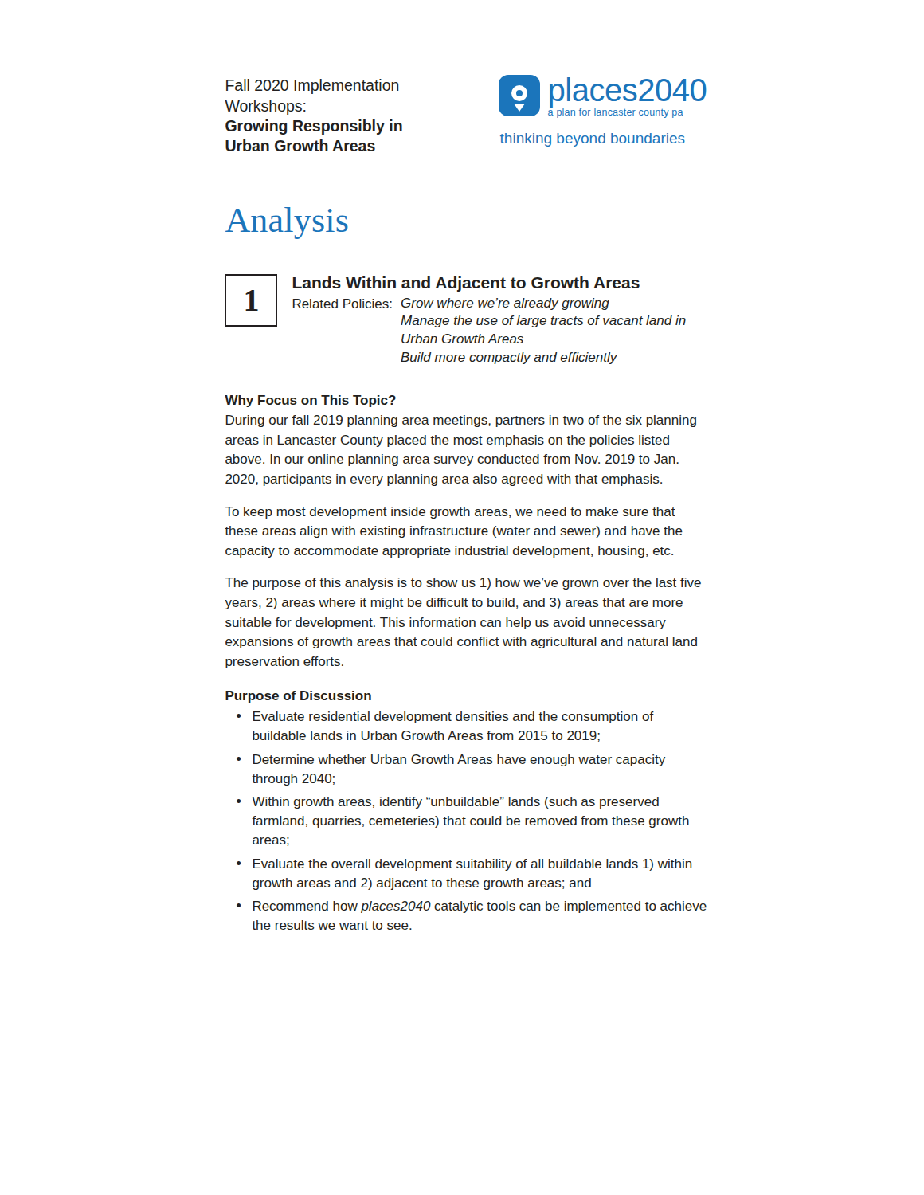Fall 2020 Implementation Workshops:
Growing Responsibly in
Urban Growth Areas
places2040
a plan for lancaster county pa
thinking beyond boundaries
Analysis
1
Lands Within and Adjacent to Growth Areas
Related Policies:
Grow where we’re already growing
Manage the use of large tracts of vacant land in Urban Growth Areas
Build more compactly and efficiently
Why Focus on This Topic?
During our fall 2019 planning area meetings, partners in two of the six planning areas in Lancaster County placed the most emphasis on the policies listed above. In our online planning area survey conducted from Nov. 2019 to Jan. 2020, participants in every planning area also agreed with that emphasis.
To keep most development inside growth areas, we need to make sure that these areas align with existing infrastructure (water and sewer) and have the capacity to accommodate appropriate industrial development, housing, etc.
The purpose of this analysis is to show us 1) how we’ve grown over the last five years, 2) areas where it might be difficult to build, and 3) areas that are more suitable for development. This information can help us avoid unnecessary expansions of growth areas that could conflict with agricultural and natural land preservation efforts.
Purpose of Discussion
Evaluate residential development densities and the consumption of buildable lands in Urban Growth Areas from 2015 to 2019;
Determine whether Urban Growth Areas have enough water capacity through 2040;
Within growth areas, identify “unbuildable” lands (such as preserved farmland, quarries, cemeteries) that could be removed from these growth areas;
Evaluate the overall development suitability of all buildable lands 1) within growth areas and 2) adjacent to these growth areas; and
Recommend how places2040 catalytic tools can be implemented to achieve the results we want to see.